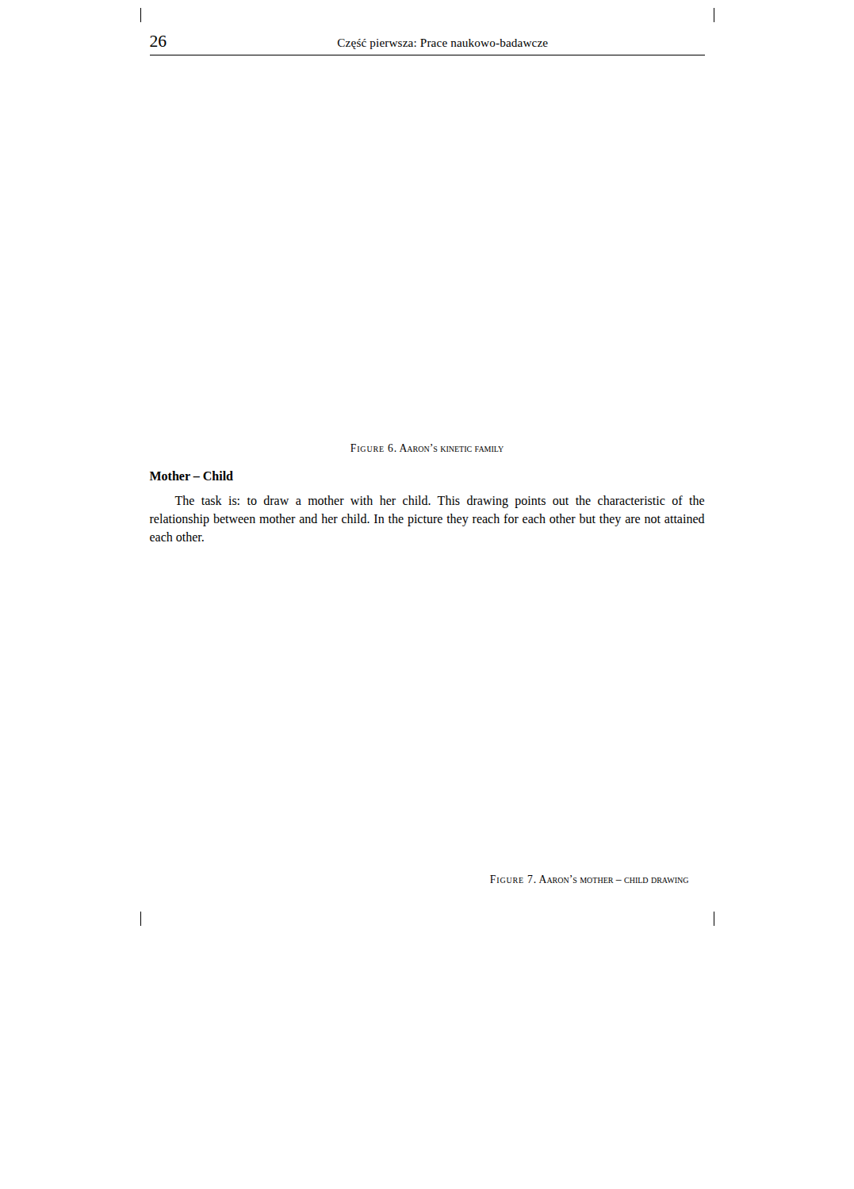26 Część pierwsza: Prace naukowo-badawcze
Figure 6. Aaron’s kinetic family
Mother – Child
The task is: to draw a mother with her child. This drawing points out the characteristic of the relationship between mother and her child. In the picture they reach for each other but they are not attained each other.
Figure 7. Aaron’s mother – child drawing